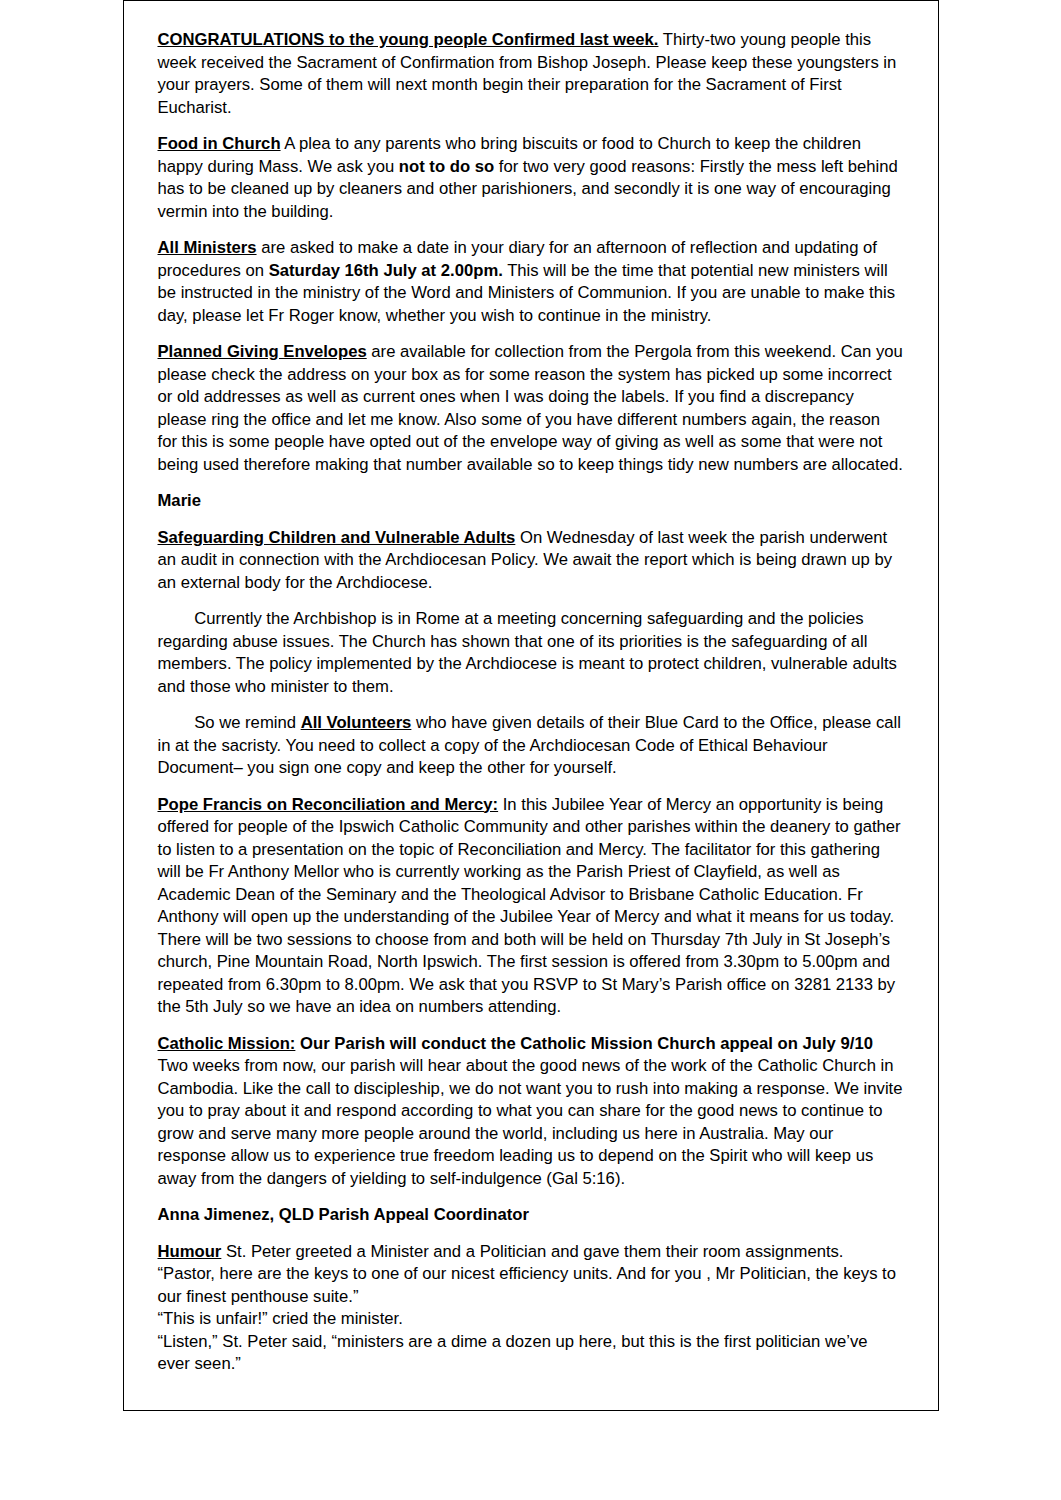CONGRATULATIONS to the young people Confirmed last week. Thirty-two young people this week received the Sacrament of Confirmation from Bishop Joseph. Please keep these youngsters in your prayers. Some of them will next month begin their preparation for the Sacrament of First Eucharist.
Food in Church A plea to any parents who bring biscuits or food to Church to keep the children happy during Mass. We ask you not to do so for two very good reasons: Firstly the mess left behind has to be cleaned up by cleaners and other parishioners, and secondly it is one way of encouraging vermin into the building.
All Ministers are asked to make a date in your diary for an afternoon of reflection and updating of procedures on Saturday 16th July at 2.00pm. This will be the time that potential new ministers will be instructed in the ministry of the Word and Ministers of Communion. If you are unable to make this day, please let Fr Roger know, whether you wish to continue in the ministry.
Planned Giving Envelopes are available for collection from the Pergola from this weekend. Can you please check the address on your box as for some reason the system has picked up some incorrect or old addresses as well as current ones when I was doing the labels. If you find a discrepancy please ring the office and let me know. Also some of you have different numbers again, the reason for this is some people have opted out of the envelope way of giving as well as some that were not being used therefore making that number available so to keep things tidy new numbers are allocated.
Marie
Safeguarding Children and Vulnerable Adults On Wednesday of last week the parish underwent an audit in connection with the Archdiocesan Policy. We await the report which is being drawn up by an external body for the Archdiocese.
Currently the Archbishop is in Rome at a meeting concerning safeguarding and the policies regarding abuse issues. The Church has shown that one of its priorities is the safeguarding of all members. The policy implemented by the Archdiocese is meant to protect children, vulnerable adults and those who minister to them.
So we remind All Volunteers who have given details of their Blue Card to the Office, please call in at the sacristy. You need to collect a copy of the Archdiocesan Code of Ethical Behaviour Document– you sign one copy and keep the other for yourself.
Pope Francis on Reconciliation and Mercy: In this Jubilee Year of Mercy an opportunity is being offered for people of the Ipswich Catholic Community and other parishes within the deanery to gather to listen to a presentation on the topic of Reconciliation and Mercy. The facilitator for this gathering will be Fr Anthony Mellor who is currently working as the Parish Priest of Clayfield, as well as Academic Dean of the Seminary and the Theological Advisor to Brisbane Catholic Education. Fr Anthony will open up the understanding of the Jubilee Year of Mercy and what it means for us today. There will be two sessions to choose from and both will be held on Thursday 7th July in St Joseph’s church, Pine Mountain Road, North Ipswich. The first session is offered from 3.30pm to 5.00pm and repeated from 6.30pm to 8.00pm. We ask that you RSVP to St Mary’s Parish office on 3281 2133 by the 5th July so we have an idea on numbers attending.
Catholic Mission: Our Parish will conduct the Catholic Mission Church appeal on July 9/10
Two weeks from now, our parish will hear about the good news of the work of the Catholic Church in Cambodia. Like the call to discipleship, we do not want you to rush into making a response. We invite you to pray about it and respond according to what you can share for the good news to continue to grow and serve many more people around the world, including us here in Australia. May our response allow us to experience true freedom leading us to depend on the Spirit who will keep us away from the dangers of yielding to self-indulgence (Gal 5:16).
Anna Jimenez, QLD Parish Appeal Coordinator
Humour St. Peter greeted a Minister and a Politician and gave them their room assignments. “Pastor, here are the keys to one of our nicest efficiency units. And for you , Mr Politician, the keys to our finest penthouse suite.”
“This is unfair!” cried the minister.
“Listen,” St. Peter said, “ministers are a dime a dozen up here, but this is the first politician we’ve ever seen.”